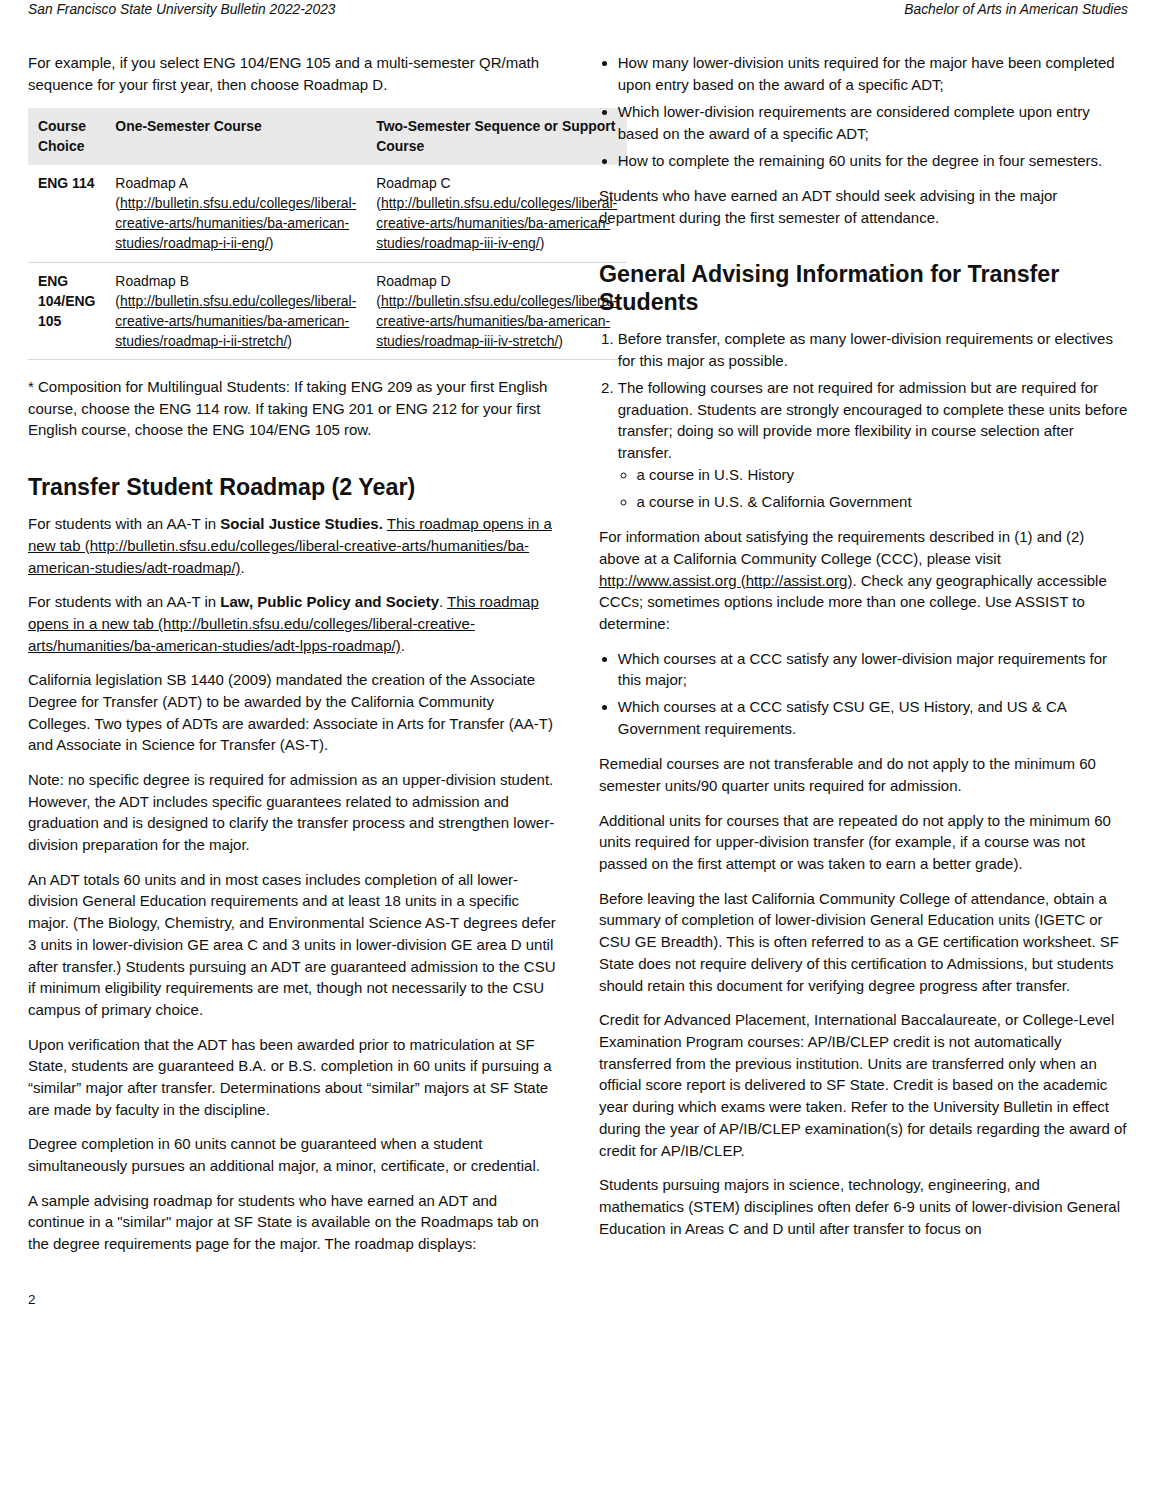San Francisco State University Bulletin 2022-2023 Bachelor of Arts in American Studies
For example, if you select ENG 104/ENG 105 and a multi-semester QR/math sequence for your first year, then choose Roadmap D.
| Course Choice | One-Semester Course | Two-Semester Sequence or Support Course |
| --- | --- | --- |
| ENG 114 | Roadmap A ( http://bulletin.sfsu.edu/colleges/liberal-creative-arts/humanities/ba-american-studies/roadmap-i-ii-eng/ ) | Roadmap C ( http://bulletin.sfsu.edu/colleges/liberal-creative-arts/humanities/ba-american-studies/roadmap-iii-iv-eng/ ) |
| ENG 104/ENG 105 | Roadmap B ( http://bulletin.sfsu.edu/colleges/liberal-creative-arts/humanities/ba-american-studies/roadmap-i-ii-stretch/ ) | Roadmap D ( http://bulletin.sfsu.edu/colleges/liberal-creative-arts/humanities/ba-american-studies/roadmap-iii-iv-stretch/ ) |
* Composition for Multilingual Students: If taking ENG 209 as your first English course, choose the ENG 114 row. If taking ENG 201 or ENG 212 for your first English course, choose the ENG 104/ENG 105 row.
Transfer Student Roadmap (2 Year)
For students with an AA-T in Social Justice Studies. This roadmap opens in a new tab (http://bulletin.sfsu.edu/colleges/liberal-creative-arts/humanities/ba-american-studies/adt-roadmap/).
For students with an AA-T in Law, Public Policy and Society. This roadmap opens in a new tab (http://bulletin.sfsu.edu/colleges/liberal-creative-arts/humanities/ba-american-studies/adt-lpps-roadmap/).
California legislation SB 1440 (2009) mandated the creation of the Associate Degree for Transfer (ADT) to be awarded by the California Community Colleges. Two types of ADTs are awarded: Associate in Arts for Transfer (AA-T) and Associate in Science for Transfer (AS-T).
Note: no specific degree is required for admission as an upper-division student. However, the ADT includes specific guarantees related to admission and graduation and is designed to clarify the transfer process and strengthen lower-division preparation for the major.
An ADT totals 60 units and in most cases includes completion of all lower-division General Education requirements and at least 18 units in a specific major. (The Biology, Chemistry, and Environmental Science AS-T degrees defer 3 units in lower-division GE area C and 3 units in lower-division GE area D until after transfer.) Students pursuing an ADT are guaranteed admission to the CSU if minimum eligibility requirements are met, though not necessarily to the CSU campus of primary choice.
Upon verification that the ADT has been awarded prior to matriculation at SF State, students are guaranteed B.A. or B.S. completion in 60 units if pursuing a “similar” major after transfer. Determinations about “similar” majors at SF State are made by faculty in the discipline.
Degree completion in 60 units cannot be guaranteed when a student simultaneously pursues an additional major, a minor, certificate, or credential.
A sample advising roadmap for students who have earned an ADT and continue in a "similar" major at SF State is available on the Roadmaps tab on the degree requirements page for the major. The roadmap displays:
How many lower-division units required for the major have been completed upon entry based on the award of a specific ADT;
Which lower-division requirements are considered complete upon entry based on the award of a specific ADT;
How to complete the remaining 60 units for the degree in four semesters.
Students who have earned an ADT should seek advising in the major department during the first semester of attendance.
General Advising Information for Transfer Students
Before transfer, complete as many lower-division requirements or electives for this major as possible.
The following courses are not required for admission but are required for graduation. Students are strongly encouraged to complete these units before transfer; doing so will provide more flexibility in course selection after transfer.
a course in U.S. History
a course in U.S. & California Government
For information about satisfying the requirements described in (1) and (2) above at a California Community College (CCC), please visit http://www.assist.org (http://assist.org). Check any geographically accessible CCCs; sometimes options include more than one college. Use ASSIST to determine:
Which courses at a CCC satisfy any lower-division major requirements for this major;
Which courses at a CCC satisfy CSU GE, US History, and US & CA Government requirements.
Remedial courses are not transferable and do not apply to the minimum 60 semester units/90 quarter units required for admission.
Additional units for courses that are repeated do not apply to the minimum 60 units required for upper-division transfer (for example, if a course was not passed on the first attempt or was taken to earn a better grade).
Before leaving the last California Community College of attendance, obtain a summary of completion of lower-division General Education units (IGETC or CSU GE Breadth). This is often referred to as a GE certification worksheet. SF State does not require delivery of this certification to Admissions, but students should retain this document for verifying degree progress after transfer.
Credit for Advanced Placement, International Baccalaureate, or College-Level Examination Program courses: AP/IB/CLEP credit is not automatically transferred from the previous institution. Units are transferred only when an official score report is delivered to SF State. Credit is based on the academic year during which exams were taken. Refer to the University Bulletin in effect during the year of AP/IB/CLEP examination(s) for details regarding the award of credit for AP/IB/CLEP.
Students pursuing majors in science, technology, engineering, and mathematics (STEM) disciplines often defer 6-9 units of lower-division General Education in Areas C and D until after transfer to focus on
2